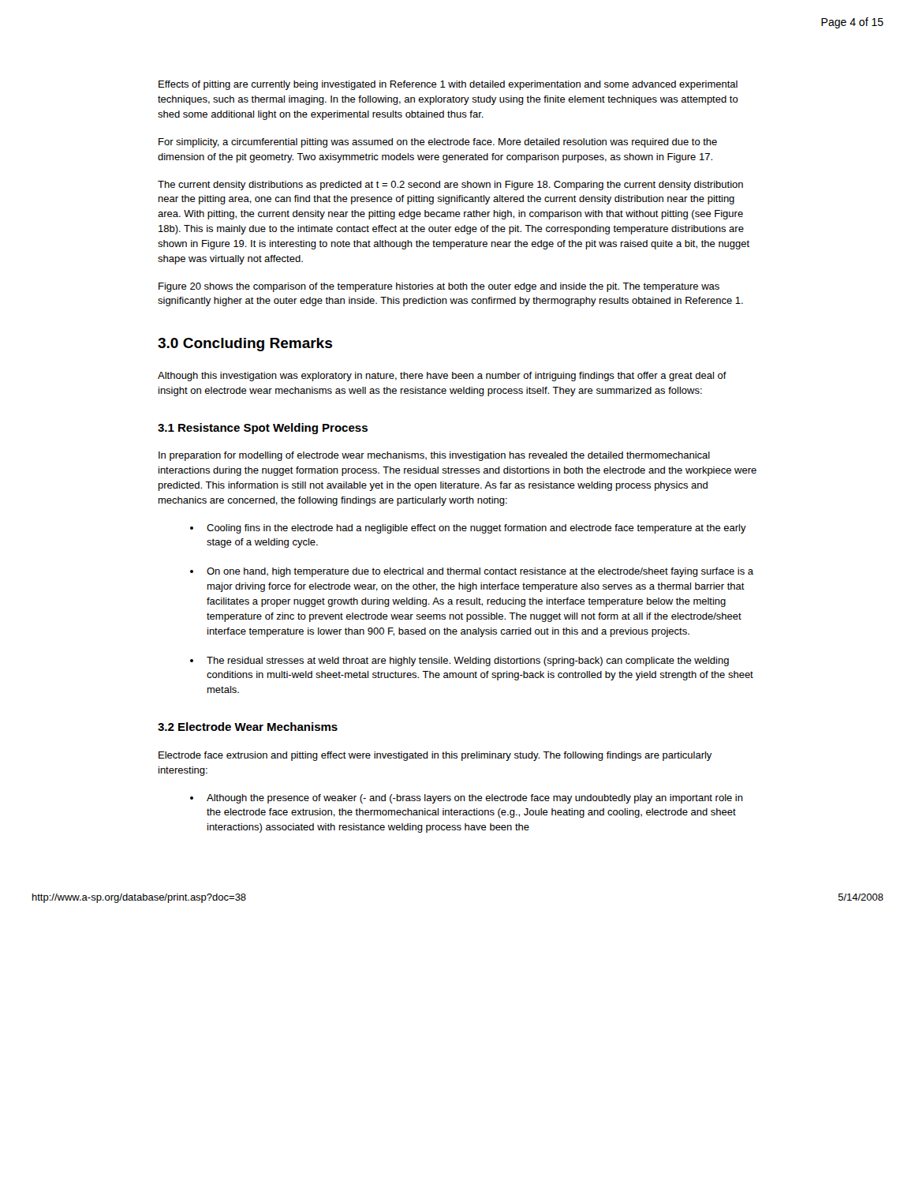Page 4 of 15
Effects of pitting are currently being investigated in Reference 1 with detailed experimentation and some advanced experimental techniques, such as thermal imaging. In the following, an exploratory study using the finite element techniques was attempted to shed some additional light on the experimental results obtained thus far.
For simplicity, a circumferential pitting was assumed on the electrode face. More detailed resolution was required due to the dimension of the pit geometry. Two axisymmetric models were generated for comparison purposes, as shown in Figure 17.
The current density distributions as predicted at t = 0.2 second are shown in Figure 18. Comparing the current density distribution near the pitting area, one can find that the presence of pitting significantly altered the current density distribution near the pitting area. With pitting, the current density near the pitting edge became rather high, in comparison with that without pitting (see Figure 18b). This is mainly due to the intimate contact effect at the outer edge of the pit. The corresponding temperature distributions are shown in Figure 19. It is interesting to note that although the temperature near the edge of the pit was raised quite a bit, the nugget shape was virtually not affected.
Figure 20 shows the comparison of the temperature histories at both the outer edge and inside the pit. The temperature was significantly higher at the outer edge than inside. This prediction was confirmed by thermography results obtained in Reference 1.
3.0 Concluding Remarks
Although this investigation was exploratory in nature, there have been a number of intriguing findings that offer a great deal of insight on electrode wear mechanisms as well as the resistance welding process itself. They are summarized as follows:
3.1 Resistance Spot Welding Process
In preparation for modelling of electrode wear mechanisms, this investigation has revealed the detailed thermomechanical interactions during the nugget formation process. The residual stresses and distortions in both the electrode and the workpiece were predicted. This information is still not available yet in the open literature. As far as resistance welding process physics and mechanics are concerned, the following findings are particularly worth noting:
Cooling fins in the electrode had a negligible effect on the nugget formation and electrode face temperature at the early stage of a welding cycle.
On one hand, high temperature due to electrical and thermal contact resistance at the electrode/sheet faying surface is a major driving force for electrode wear, on the other, the high interface temperature also serves as a thermal barrier that facilitates a proper nugget growth during welding. As a result, reducing the interface temperature below the melting temperature of zinc to prevent electrode wear seems not possible. The nugget will not form at all if the electrode/sheet interface temperature is lower than 900 F, based on the analysis carried out in this and a previous projects.
The residual stresses at weld throat are highly tensile. Welding distortions (spring-back) can complicate the welding conditions in multi-weld sheet-metal structures. The amount of spring-back is controlled by the yield strength of the sheet metals.
3.2 Electrode Wear Mechanisms
Electrode face extrusion and pitting effect were investigated in this preliminary study. The following findings are particularly interesting:
Although the presence of weaker (- and (-brass layers on the electrode face may undoubtedly play an important role in the electrode face extrusion, the thermomechanical interactions (e.g., Joule heating and cooling, electrode and sheet interactions) associated with resistance welding process have been the
http://www.a-sp.org/database/print.asp?doc=38 5/14/2008